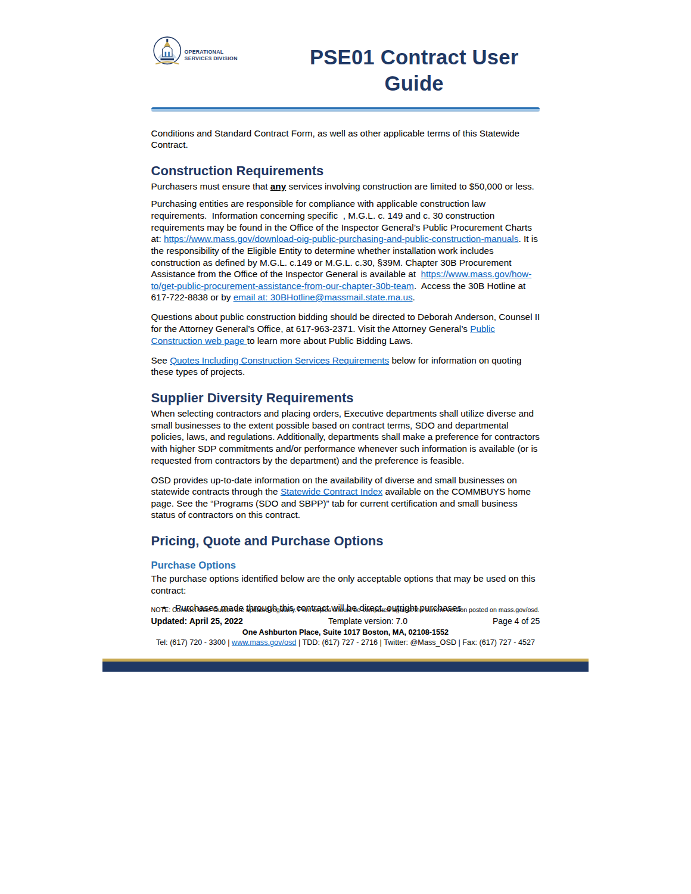OPERATIONAL SERVICES DIVISION
PSE01 Contract User Guide
Conditions and Standard Contract Form, as well as other applicable terms of this Statewide Contract.
Construction Requirements
Purchasers must ensure that any services involving construction are limited to $50,000 or less.
Purchasing entities are responsible for compliance with applicable construction law requirements. Information concerning specific , M.G.L. c. 149 and c. 30 construction requirements may be found in the Office of the Inspector General’s Public Procurement Charts at: https://www.mass.gov/download-oig-public-purchasing-and-public-construction-manuals. It is the responsibility of the Eligible Entity to determine whether installation work includes construction as defined by M.G.L. c.149 or M.G.L. c.30, §39M. Chapter 30B Procurement Assistance from the Office of the Inspector General is available at https://www.mass.gov/how-to/get-public-procurement-assistance-from-our-chapter-30b-team. Access the 30B Hotline at 617-722-8838 or by email at: 30BHotline@massmail.state.ma.us.
Questions about public construction bidding should be directed to Deborah Anderson, Counsel II for the Attorney General’s Office, at 617-963-2371. Visit the Attorney General’s Public Construction web page to learn more about Public Bidding Laws.
See Quotes Including Construction Services Requirements below for information on quoting these types of projects.
Supplier Diversity Requirements
When selecting contractors and placing orders, Executive departments shall utilize diverse and small businesses to the extent possible based on contract terms, SDO and departmental policies, laws, and regulations. Additionally, departments shall make a preference for contractors with higher SDP commitments and/or performance whenever such information is available (or is requested from contractors by the department) and the preference is feasible.
OSD provides up-to-date information on the availability of diverse and small businesses on statewide contracts through the Statewide Contract Index available on the COMMBUYS home page. See the “Programs (SDO and SBPP)” tab for current certification and small business status of contractors on this contract.
Pricing, Quote and Purchase Options
Purchase Options
The purchase options identified below are the only acceptable options that may be used on this contract:
Purchases made through this contract will be direct, outright purchases
NOTE: Contract User Guides are updated regularly. Print copies should be compared against the current version posted on mass.gov/osd.
Updated: April 25, 2022
Template version: 7.0
Page 4 of 25
One Ashburton Place, Suite 1017 Boston, MA, 02108-1552
Tel: (617) 720 - 3300 | www.mass.gov/osd | TDD: (617) 727 - 2716 | Twitter: @Mass_OSD | Fax: (617) 727 - 4527